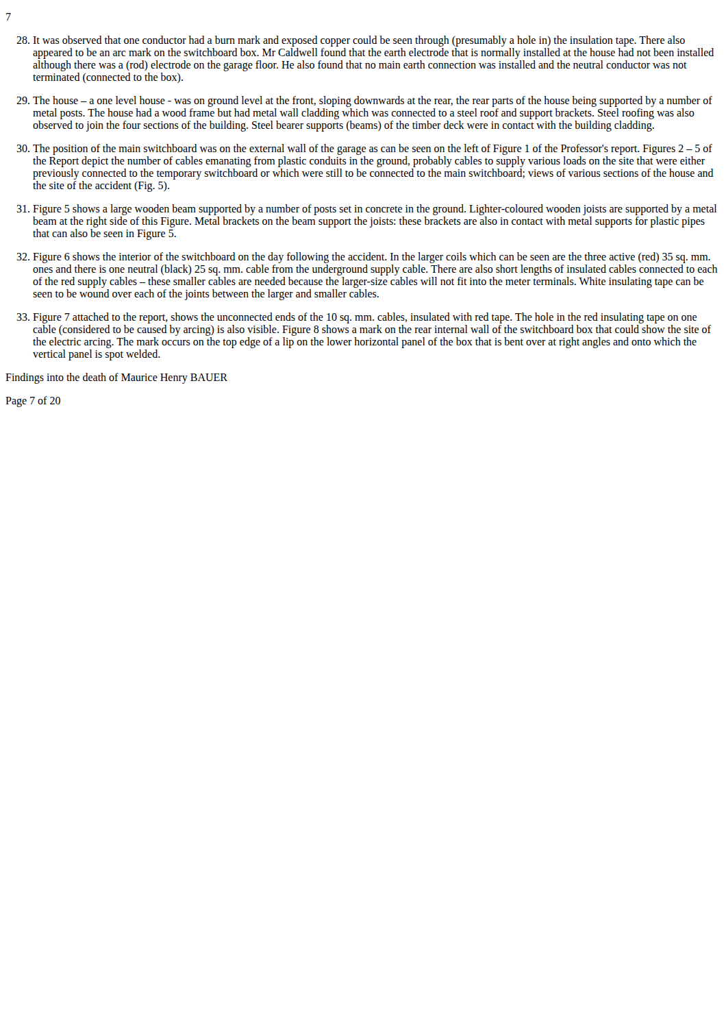7
It was observed that one conductor had a burn mark and exposed copper could be seen through (presumably a hole in) the insulation tape. There also appeared to be an arc mark on the switchboard box. Mr Caldwell found that the earth electrode that is normally installed at the house had not been installed although there was a (rod) electrode on the garage floor. He also found that no main earth connection was installed and the neutral conductor was not terminated (connected to the box).
The house – a one level house - was on ground level at the front, sloping downwards at the rear, the rear parts of the house being supported by a number of metal posts. The house had a wood frame but had metal wall cladding which was connected to a steel roof and support brackets. Steel roofing was also observed to join the four sections of the building. Steel bearer supports (beams) of the timber deck were in contact with the building cladding.
The position of the main switchboard was on the external wall of the garage as can be seen on the left of Figure 1 of the Professor's report. Figures 2 – 5 of the Report depict the number of cables emanating from plastic conduits in the ground, probably cables to supply various loads on the site that were either previously connected to the temporary switchboard or which were still to be connected to the main switchboard; views of various sections of the house and the site of the accident (Fig. 5).
Figure 5 shows a large wooden beam supported by a number of posts set in concrete in the ground. Lighter-coloured wooden joists are supported by a metal beam at the right side of this Figure. Metal brackets on the beam support the joists: these brackets are also in contact with metal supports for plastic pipes that can also be seen in Figure 5.
Figure 6 shows the interior of the switchboard on the day following the accident. In the larger coils which can be seen are the three active (red) 35 sq. mm. ones and there is one neutral (black) 25 sq. mm. cable from the underground supply cable. There are also short lengths of insulated cables connected to each of the red supply cables – these smaller cables are needed because the larger-size cables will not fit into the meter terminals. White insulating tape can be seen to be wound over each of the joints between the larger and smaller cables.
Figure 7 attached to the report, shows the unconnected ends of the 10 sq. mm. cables, insulated with red tape. The hole in the red insulating tape on one cable (considered to be caused by arcing) is also visible. Figure 8 shows a mark on the rear internal wall of the switchboard box that could show the site of the electric arcing. The mark occurs on the top edge of a lip on the lower horizontal panel of the box that is bent over at right angles and onto which the vertical panel is spot welded.
Findings into the death of Maurice Henry BAUER
Page 7 of 20